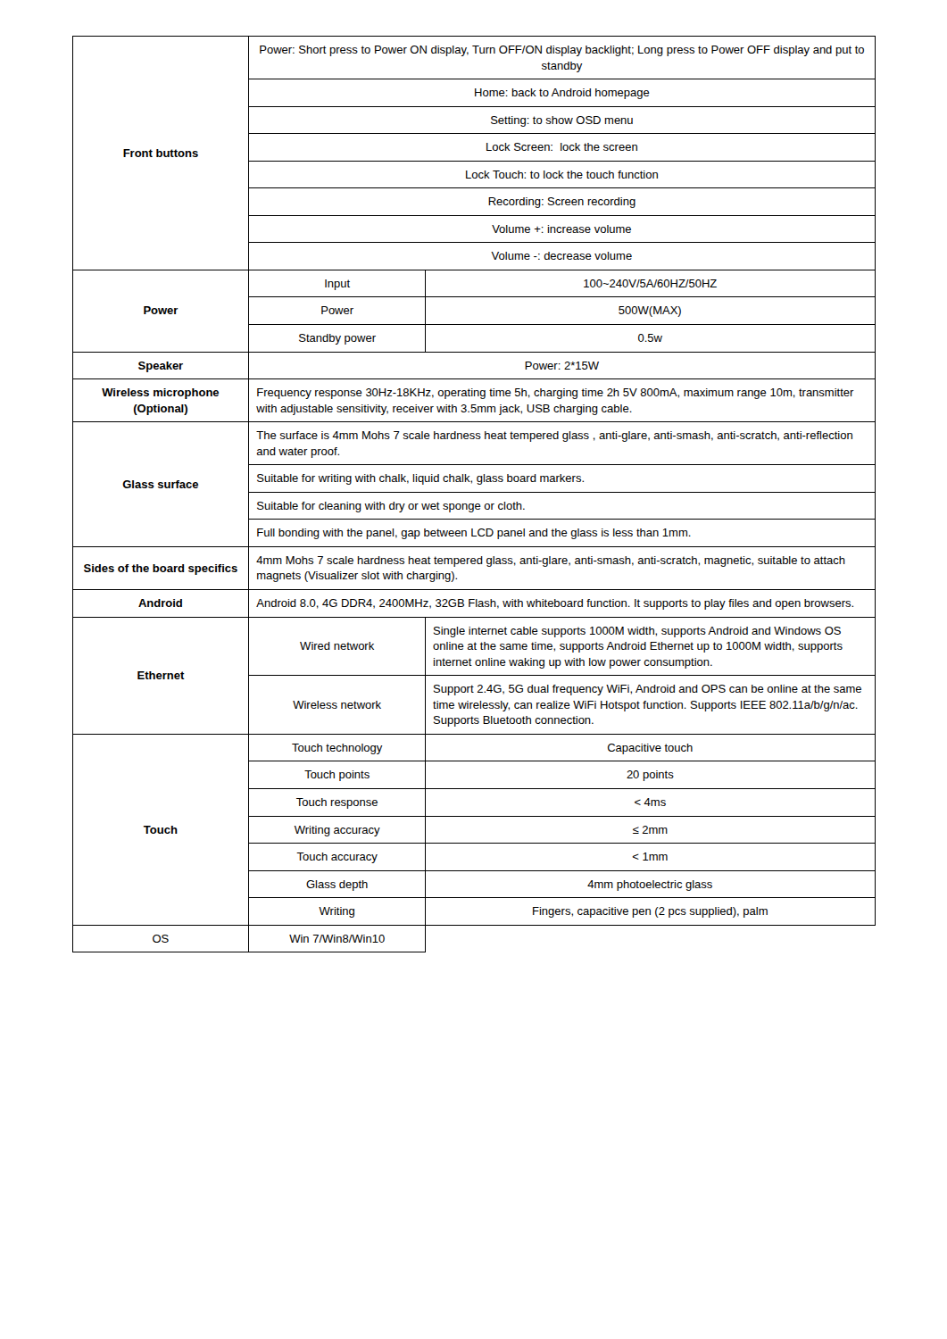| Front buttons | Power: Short press to Power ON display, Turn OFF/ON display backlight; Long press to Power OFF display and put to standby |
| Home: back to Android homepage |
| Setting: to show OSD menu |
| Lock Screen: lock the screen |
| Lock Touch: to lock the touch function |
| Recording: Screen recording |
| Volume +: increase volume |
| Volume -: decrease volume |
| Power | Input | 100~240V/5A/60HZ/50HZ |
| Power | 500W(MAX) |
| Standby power | 0.5w |
| Speaker | Power: 2*15W |
| Wireless microphone (Optional) | Frequency response 30Hz-18KHz, operating time 5h, charging time 2h 5V 800mA, maximum range 10m, transmitter with adjustable sensitivity, receiver with 3.5mm jack, USB charging cable. |
| Glass surface | The surface is 4mm Mohs 7 scale hardness heat tempered glass , anti-glare, anti-smash, anti-scratch, anti-reflection and water proof. |
| Suitable for writing with chalk, liquid chalk, glass board markers. |
| Suitable for cleaning with dry or wet sponge or cloth. |
| Full bonding with the panel, gap between LCD panel and the glass is less than 1mm. |
| Sides of the board specifics | 4mm Mohs 7 scale hardness heat tempered glass, anti-glare, anti-smash, anti-scratch, magnetic, suitable to attach magnets (Visualizer slot with charging). |
| Android | Android 8.0, 4G DDR4, 2400MHz, 32GB Flash, with whiteboard function. It supports to play files and open browsers. |
| Ethernet | Wired network | Single internet cable supports 1000M width, supports Android and Windows OS online at the same time, supports Android Ethernet up to 1000M width, supports internet online waking up with low power consumption. |
| Wireless network | Support 2.4G, 5G dual frequency WiFi, Android and OPS can be online at the same time wirelessly, can realize WiFi Hotspot function. Supports IEEE 802.11a/b/g/n/ac. Supports Bluetooth connection. |
| Touch | Touch technology | Capacitive touch |
| Touch points | 20 points |
| Touch response | < 4ms |
| Writing accuracy | ≤ 2mm |
| Touch accuracy | < 1mm |
| Glass depth | 4mm photoelectric glass |
| Writing | Fingers, capacitive pen (2 pcs supplied), palm |
| OS | Win 7/Win8/Win10 |